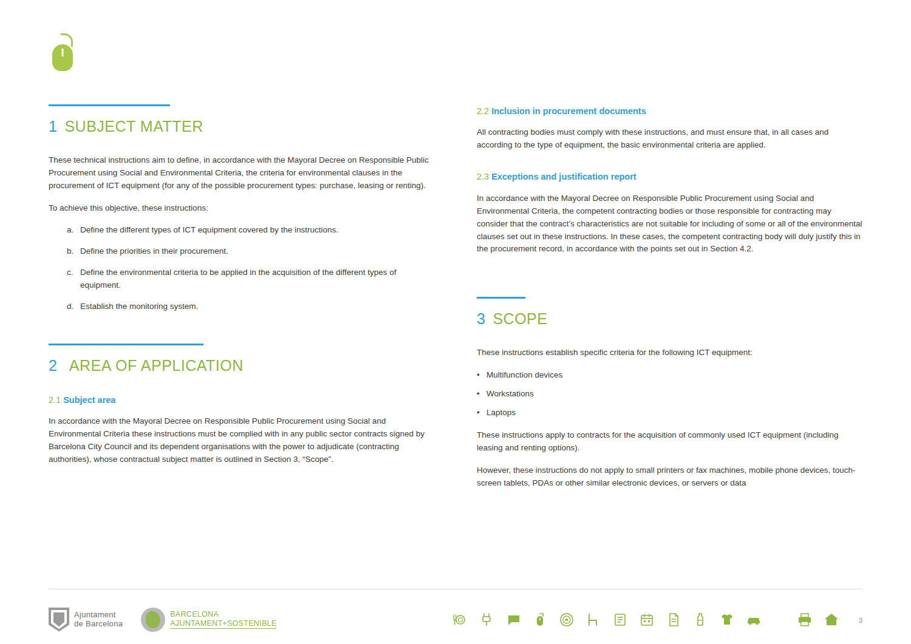1 SUBJECT MATTER
These technical instructions aim to define, in accordance with the Mayoral Decree on Responsible Public Procurement using Social and Environmental Criteria, the criteria for environmental clauses in the procurement of ICT equipment (for any of the possible procurement types: purchase, leasing or renting).
To achieve this objective, these instructions:
a. Define the different types of ICT equipment covered by the instructions.
b. Define the priorities in their procurement.
c. Define the environmental criteria to be applied in the acquisition of the different types of equipment.
d. Establish the monitoring system.
2 AREA OF APPLICATION
2.1 Subject area
In accordance with the Mayoral Decree on Responsible Public Procurement using Social and Environmental Criteria these instructions must be complied with in any public sector contracts signed by Barcelona City Council and its dependent organisations with the power to adjudicate (contracting authorities), whose contractual subject matter is outlined in Section 3, “Scope”.
2.2 Inclusion in procurement documents
All contracting bodies must comply with these instructions, and must ensure that, in all cases and according to the type of equipment, the basic environmental criteria are applied.
2.3 Exceptions and justification report
In accordance with the Mayoral Decree on Responsible Public Procurement using Social and Environmental Criteria, the competent contracting bodies or those responsible for contracting may consider that the contract’s characteristics are not suitable for including of some or all of the environmental clauses set out in these instructions. In these cases, the competent contracting body will duly justify this in the procurement record, in accordance with the points set out in Section 4.2.
3 SCOPE
These instructions establish specific criteria for the following ICT equipment:
Multifunction devices
Workstations
Laptops
These instructions apply to contracts for the acquisition of commonly used ICT equipment (including leasing and renting options).
However, these instructions do not apply to small printers or fax machines, mobile phone devices, touch-screen tablets, PDAs or other similar electronic devices, or servers or data
Ajuntament
de Barcelona
BARCELONA
AJUNTAMENT+SOSTENIBLE
3